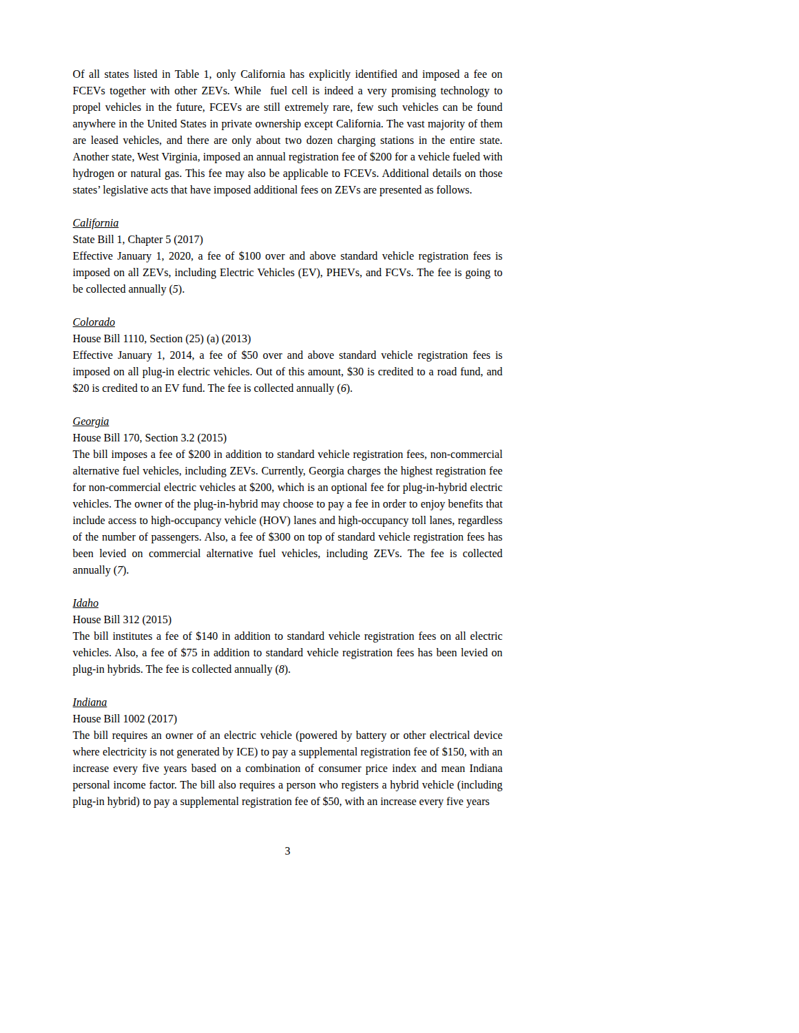Of all states listed in Table 1, only California has explicitly identified and imposed a fee on FCEVs together with other ZEVs. While fuel cell is indeed a very promising technology to propel vehicles in the future, FCEVs are still extremely rare, few such vehicles can be found anywhere in the United States in private ownership except California. The vast majority of them are leased vehicles, and there are only about two dozen charging stations in the entire state. Another state, West Virginia, imposed an annual registration fee of $200 for a vehicle fueled with hydrogen or natural gas. This fee may also be applicable to FCEVs. Additional details on those states’ legislative acts that have imposed additional fees on ZEVs are presented as follows.
California
State Bill 1, Chapter 5 (2017)
Effective January 1, 2020, a fee of $100 over and above standard vehicle registration fees is imposed on all ZEVs, including Electric Vehicles (EV), PHEVs, and FCVs. The fee is going to be collected annually (5).
Colorado
House Bill 1110, Section (25) (a) (2013)
Effective January 1, 2014, a fee of $50 over and above standard vehicle registration fees is imposed on all plug-in electric vehicles. Out of this amount, $30 is credited to a road fund, and $20 is credited to an EV fund. The fee is collected annually (6).
Georgia
House Bill 170, Section 3.2 (2015)
The bill imposes a fee of $200 in addition to standard vehicle registration fees, non-commercial alternative fuel vehicles, including ZEVs. Currently, Georgia charges the highest registration fee for non-commercial electric vehicles at $200, which is an optional fee for plug-in-hybrid electric vehicles. The owner of the plug-in-hybrid may choose to pay a fee in order to enjoy benefits that include access to high-occupancy vehicle (HOV) lanes and high-occupancy toll lanes, regardless of the number of passengers. Also, a fee of $300 on top of standard vehicle registration fees has been levied on commercial alternative fuel vehicles, including ZEVs. The fee is collected annually (7).
Idaho
House Bill 312 (2015)
The bill institutes a fee of $140 in addition to standard vehicle registration fees on all electric vehicles. Also, a fee of $75 in addition to standard vehicle registration fees has been levied on plug-in hybrids. The fee is collected annually (8).
Indiana
House Bill 1002 (2017)
The bill requires an owner of an electric vehicle (powered by battery or other electrical device where electricity is not generated by ICE) to pay a supplemental registration fee of $150, with an increase every five years based on a combination of consumer price index and mean Indiana personal income factor. The bill also requires a person who registers a hybrid vehicle (including plug-in hybrid) to pay a supplemental registration fee of $50, with an increase every five years
3